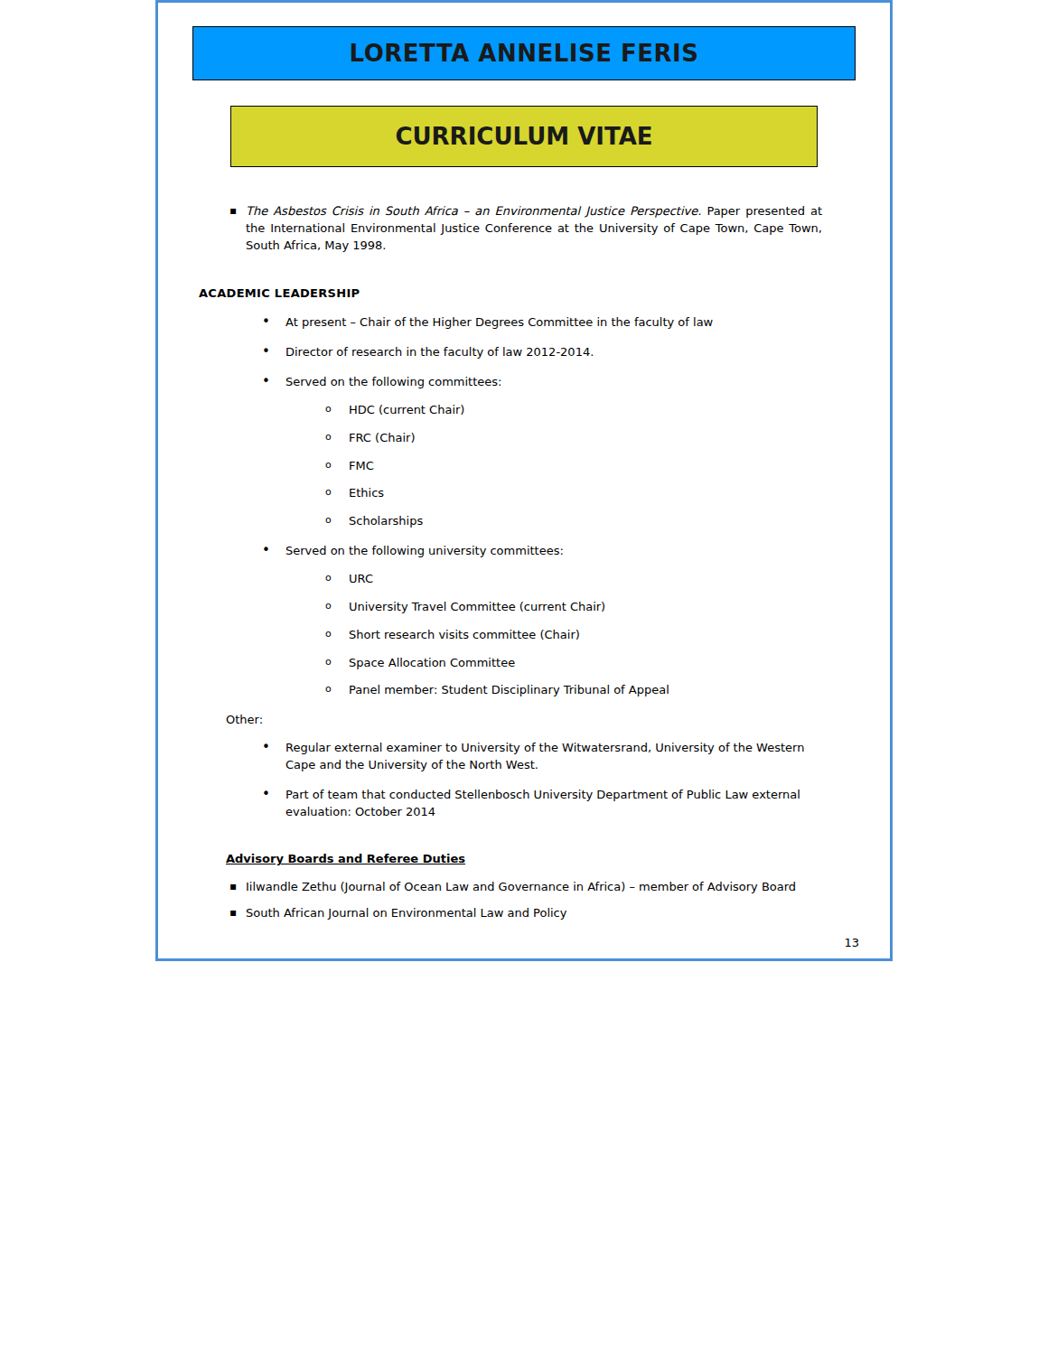LORETTA ANNELISE FERIS
CURRICULUM VITAE
The Asbestos Crisis in South Africa – an Environmental Justice Perspective. Paper presented at the International Environmental Justice Conference at the University of Cape Town, Cape Town, South Africa, May 1998.
ACADEMIC LEADERSHIP
At present – Chair of the Higher Degrees Committee in the faculty of law
Director of research in the faculty of law 2012-2014.
Served on the following committees:
HDC (current Chair)
FRC (Chair)
FMC
Ethics
Scholarships
Served on the following university committees:
URC
University Travel Committee (current Chair)
Short research visits committee (Chair)
Space Allocation Committee
Panel member: Student Disciplinary Tribunal of Appeal
Other:
Regular external examiner to University of the Witwatersrand, University of the Western Cape and the University of the North West.
Part of team that conducted Stellenbosch University Department of Public Law external evaluation: October 2014
Advisory Boards and Referee Duties
Iilwandle Zethu (Journal of Ocean Law and Governance in Africa) – member of Advisory Board
South African Journal on Environmental Law and Policy
13